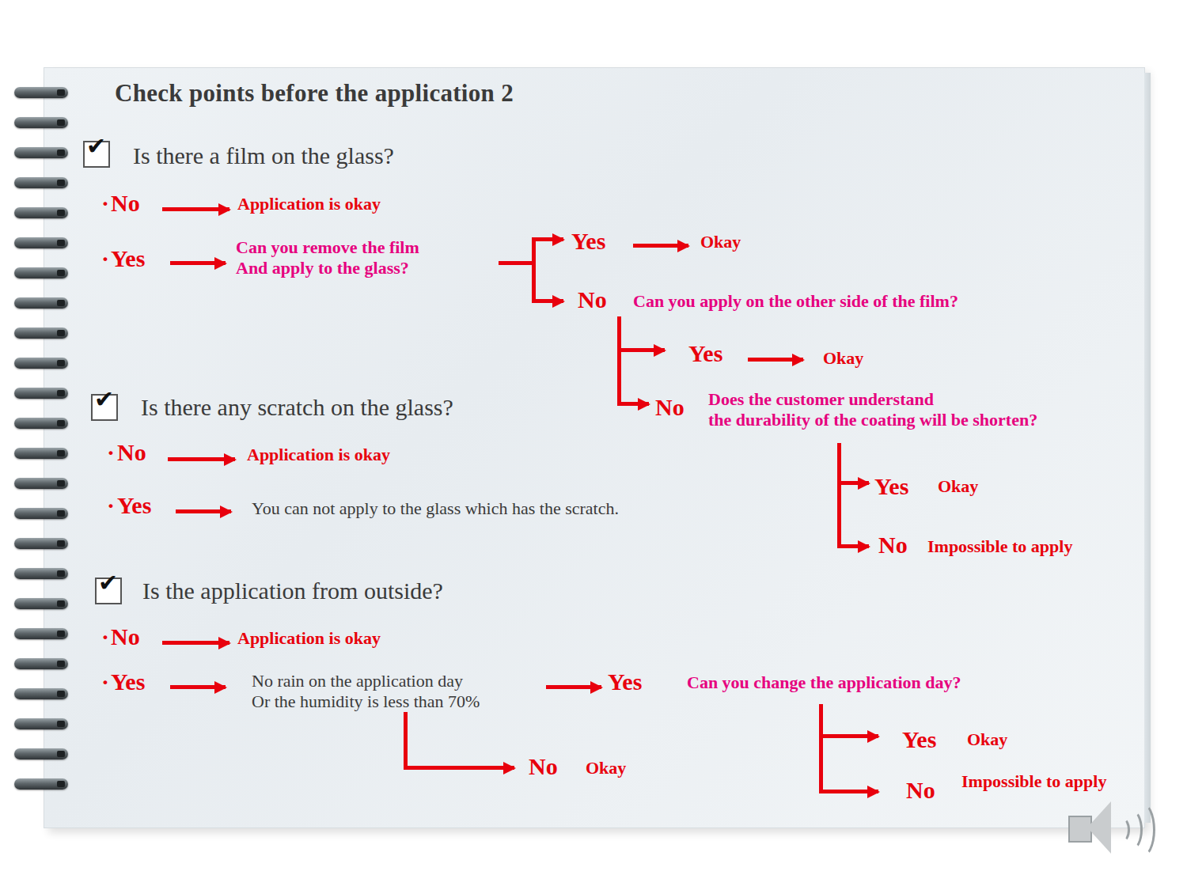Check points before the application 2
✔
Is there a film on the glass?
·
No
Application is okay
·
Yes
Can you remove the film
And apply to the glass?
Yes
Okay
No
Can you apply on the other side of the film?
Yes
Okay
No
Does the customer understand
the durability of the coating will be shorten?
Yes
Okay
No
Impossible to apply
✔
Is there any scratch on the glass?
·
No
Application is okay
·
Yes
You can not apply to the glass which has the scratch.
✔
Is the application from outside?
·
No
Application is okay
·
Yes
No rain on the application day
Or the humidity is less than 70%
Yes
Can you change the application day?
No
Okay
Yes
Okay
No
Impossible to apply